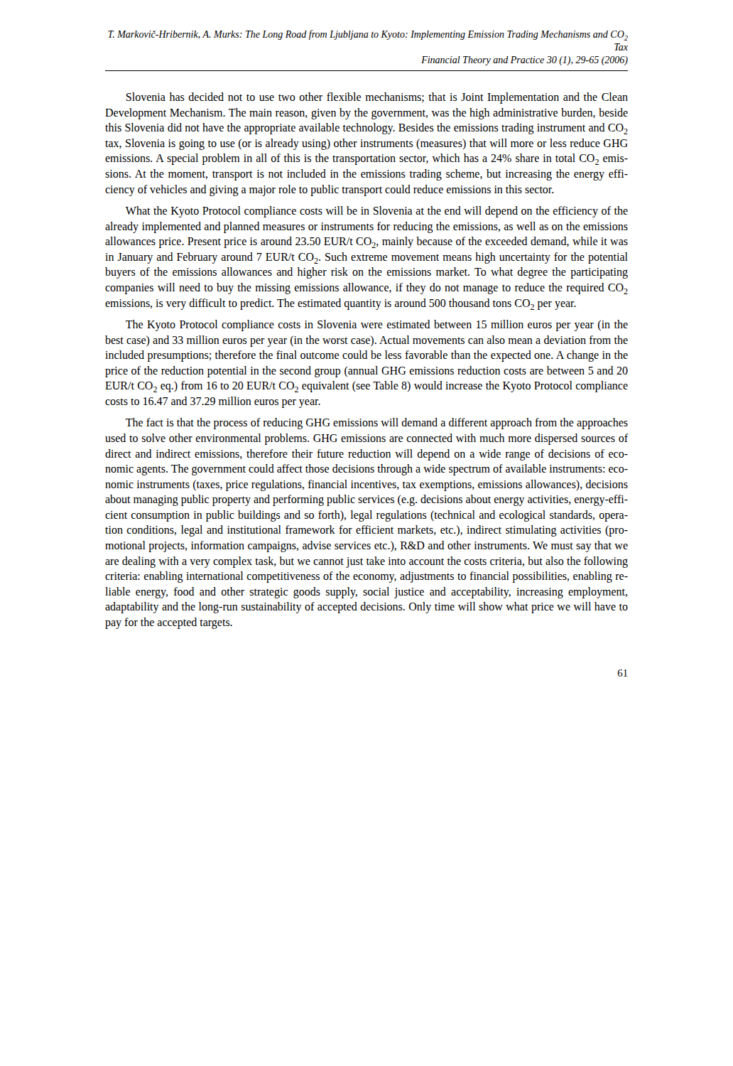T. Markovič-Hribernik, A. Murks: The Long Road from Ljubljana to Kyoto: Implementing Emission Trading Mechanisms and CO2 Tax
Financial Theory and Practice 30 (1), 29-65 (2006)
Slovenia has decided not to use two other flexible mechanisms; that is Joint Implementation and the Clean Development Mechanism. The main reason, given by the government, was the high administrative burden, beside this Slovenia did not have the appropriate available technology. Besides the emissions trading instrument and CO2 tax, Slovenia is going to use (or is already using) other instruments (measures) that will more or less reduce GHG emissions. A special problem in all of this is the transportation sector, which has a 24% share in total CO2 emissions. At the moment, transport is not included in the emissions trading scheme, but increasing the energy efficiency of vehicles and giving a major role to public transport could reduce emissions in this sector.
What the Kyoto Protocol compliance costs will be in Slovenia at the end will depend on the efficiency of the already implemented and planned measures or instruments for reducing the emissions, as well as on the emissions allowances price. Present price is around 23.50 EUR/t CO2, mainly because of the exceeded demand, while it was in January and February around 7 EUR/t CO2. Such extreme movement means high uncertainty for the potential buyers of the emissions allowances and higher risk on the emissions market. To what degree the participating companies will need to buy the missing emissions allowance, if they do not manage to reduce the required CO2 emissions, is very difficult to predict. The estimated quantity is around 500 thousand tons CO2 per year.
The Kyoto Protocol compliance costs in Slovenia were estimated between 15 million euros per year (in the best case) and 33 million euros per year (in the worst case). Actual movements can also mean a deviation from the included presumptions; therefore the final outcome could be less favorable than the expected one. A change in the price of the reduction potential in the second group (annual GHG emissions reduction costs are between 5 and 20 EUR/t CO2 eq.) from 16 to 20 EUR/t CO2 equivalent (see Table 8) would increase the Kyoto Protocol compliance costs to 16.47 and 37.29 million euros per year.
The fact is that the process of reducing GHG emissions will demand a different approach from the approaches used to solve other environmental problems. GHG emissions are connected with much more dispersed sources of direct and indirect emissions, therefore their future reduction will depend on a wide range of decisions of economic agents. The government could affect those decisions through a wide spectrum of available instruments: economic instruments (taxes, price regulations, financial incentives, tax exemptions, emissions allowances), decisions about managing public property and performing public services (e.g. decisions about energy activities, energy-efficient consumption in public buildings and so forth), legal regulations (technical and ecological standards, operation conditions, legal and institutional framework for efficient markets, etc.), indirect stimulating activities (promotional projects, information campaigns, advise services etc.), R&D and other instruments. We must say that we are dealing with a very complex task, but we cannot just take into account the costs criteria, but also the following criteria: enabling international competitiveness of the economy, adjustments to financial possibilities, enabling reliable energy, food and other strategic goods supply, social justice and acceptability, increasing employment, adaptability and the long-run sustainability of accepted decisions. Only time will show what price we will have to pay for the accepted targets.
61